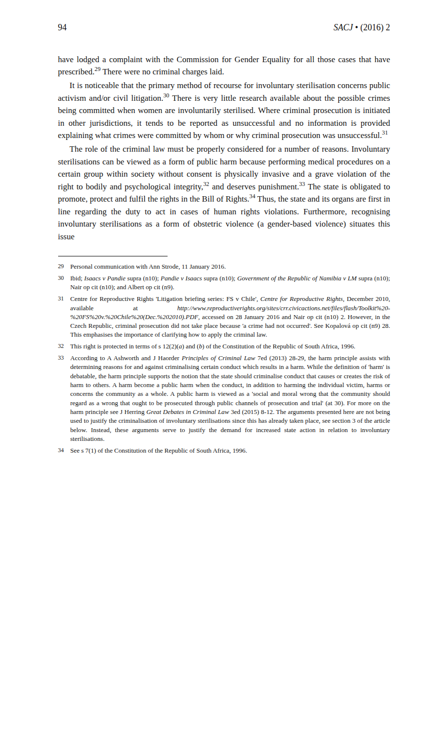94 SACJ • (2016) 2
have lodged a complaint with the Commission for Gender Equality for all those cases that have prescribed.29 There were no criminal charges laid.
It is noticeable that the primary method of recourse for involuntary sterilisation concerns public activism and/or civil litigation.30 There is very little research available about the possible crimes being committed when women are involuntarily sterilised. Where criminal prosecution is initiated in other jurisdictions, it tends to be reported as unsuccessful and no information is provided explaining what crimes were committed by whom or why criminal prosecution was unsuccessful.31
The role of the criminal law must be properly considered for a number of reasons. Involuntary sterilisations can be viewed as a form of public harm because performing medical procedures on a certain group within society without consent is physically invasive and a grave violation of the right to bodily and psychological integrity,32 and deserves punishment.33 The state is obligated to promote, protect and fulfil the rights in the Bill of Rights.34 Thus, the state and its organs are first in line regarding the duty to act in cases of human rights violations. Furthermore, recognising involuntary sterilisations as a form of obstetric violence (a gender-based violence) situates this issue
29 Personal communication with Ann Strode, 11 January 2016.
30 Ibid; Isaacs v Pandie supra (n10); Pandie v Isaacs supra (n10); Government of the Republic of Namibia v LM supra (n10); Nair op cit (n10); and Albert op cit (n9).
31 Centre for Reproductive Rights 'Litigation briefing series: FS v Chile', Centre for Reproductive Rights, December 2010, available at http://www.reproductiverights.org/sites/crr.civicactions.net/files/flash/Toolkit%20-%20FS%20v.%20Chile%20(Dec.%202010).PDF, accessed on 28 January 2016 and Nair op cit (n10) 2. However, in the Czech Republic, criminal prosecution did not take place because 'a crime had not occurred'. See Kopalová op cit (n9) 28. This emphasises the importance of clarifying how to apply the criminal law.
32 This right is protected in terms of s 12(2)(a) and (b) of the Constitution of the Republic of South Africa, 1996.
33 According to A Ashworth and J Haorder Principles of Criminal Law 7ed (2013) 28-29, the harm principle assists with determining reasons for and against criminalising certain conduct which results in a harm. While the definition of 'harm' is debatable, the harm principle supports the notion that the state should criminalise conduct that causes or creates the risk of harm to others. A harm become a public harm when the conduct, in addition to harming the individual victim, harms or concerns the community as a whole. A public harm is viewed as a 'social and moral wrong that the community should regard as a wrong that ought to be prosecuted through public channels of prosecution and trial' (at 30). For more on the harm principle see J Herring Great Debates in Criminal Law 3ed (2015) 8-12. The arguments presented here are not being used to justify the criminalisation of involuntary sterilisations since this has already taken place, see section 3 of the article below. Instead, these arguments serve to justify the demand for increased state action in relation to involuntary sterilisations.
34 See s 7(1) of the Constitution of the Republic of South Africa, 1996.